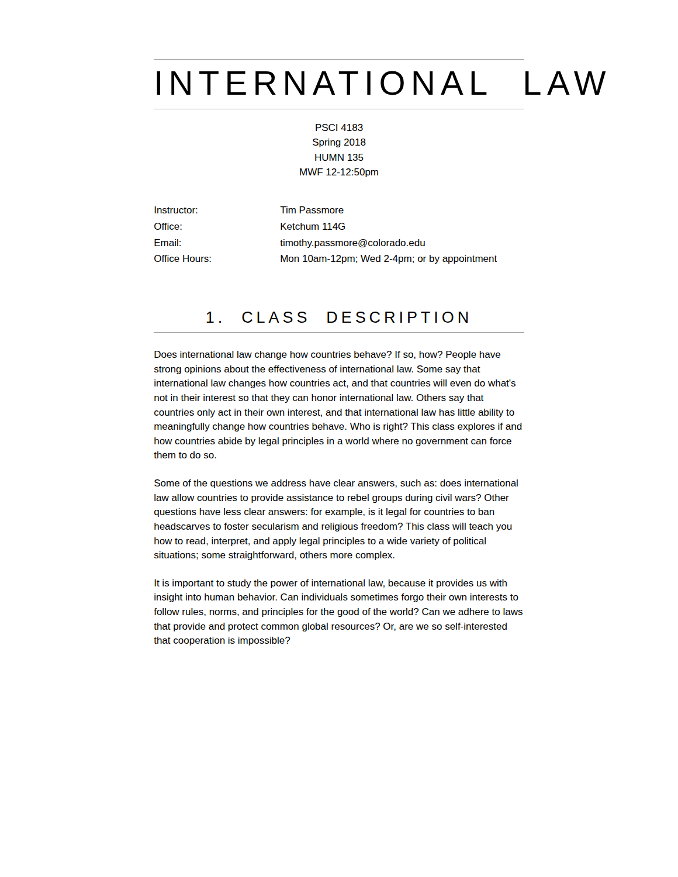INTERNATIONAL LAW
PSCI 4183
Spring 2018
HUMN 135
MWF 12-12:50pm
| Instructor: | Tim Passmore |
| Office: | Ketchum 114G |
| Email: | timothy.passmore@colorado.edu |
| Office Hours: | Mon 10am-12pm; Wed 2-4pm; or by appointment |
1. CLASS DESCRIPTION
Does international law change how countries behave? If so, how? People have strong opinions about the effectiveness of international law. Some say that international law changes how countries act, and that countries will even do what's not in their interest so that they can honor international law. Others say that countries only act in their own interest, and that international law has little ability to meaningfully change how countries behave. Who is right? This class explores if and how countries abide by legal principles in a world where no government can force them to do so.
Some of the questions we address have clear answers, such as: does international law allow countries to provide assistance to rebel groups during civil wars? Other questions have less clear answers: for example, is it legal for countries to ban headscarves to foster secularism and religious freedom? This class will teach you how to read, interpret, and apply legal principles to a wide variety of political situations; some straightforward, others more complex.
It is important to study the power of international law, because it provides us with insight into human behavior. Can individuals sometimes forgo their own interests to follow rules, norms, and principles for the good of the world? Can we adhere to laws that provide and protect common global resources? Or, are we so self-interested that cooperation is impossible?